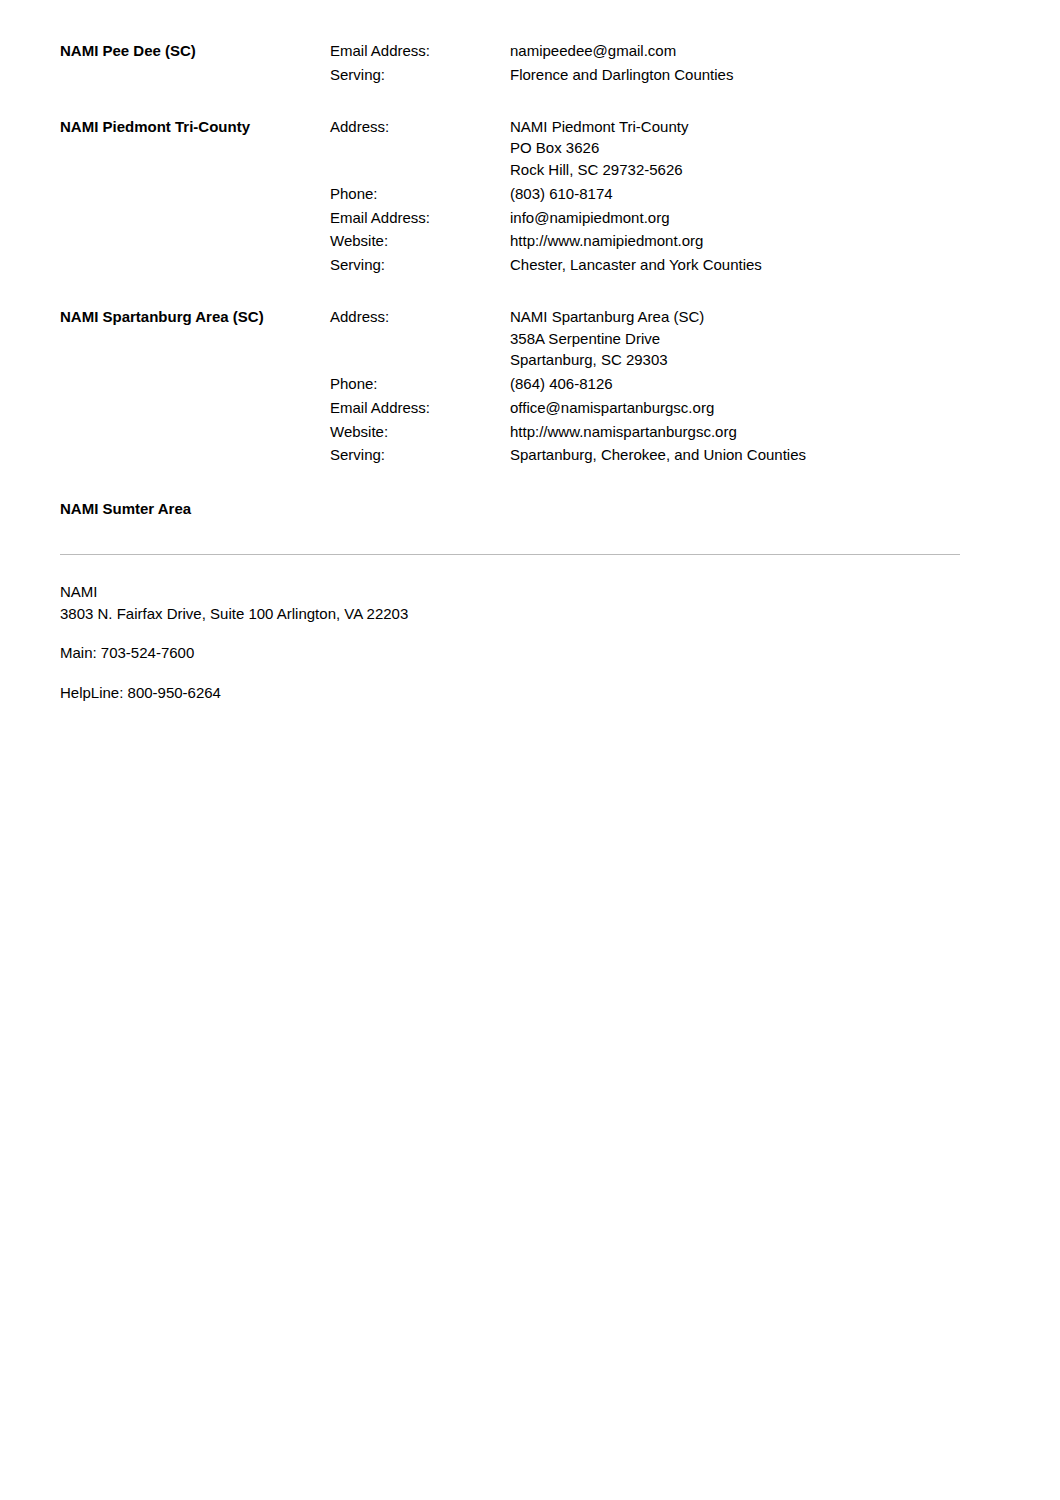| NAMI Pee Dee (SC) | Email Address: | namipeedee@gmail.com |
| | Serving: | Florence and Darlington Counties |
| NAMI Piedmont Tri-County | Address: | NAMI Piedmont Tri-County PO Box 3626 Rock Hill, SC 29732-5626 |
| | Phone: | (803) 610-8174 |
| | Email Address: | info@namipiedmont.org |
| | Website: | http://www.namipiedmont.org |
| | Serving: | Chester, Lancaster and York Counties |
| NAMI Spartanburg Area (SC) | Address: | NAMI Spartanburg Area (SC) 358A Serpentine Drive Spartanburg, SC 29303 |
| | Phone: | (864) 406-8126 |
| | Email Address: | office@namispartanburgsc.org |
| | Website: | http://www.namispartanburgsc.org |
| | Serving: | Spartanburg, Cherokee, and Union Counties |
NAMI Sumter Area
NAMI
3803 N. Fairfax Drive, Suite 100 Arlington, VA 22203
Main: 703-524-7600
HelpLine: 800-950-6264